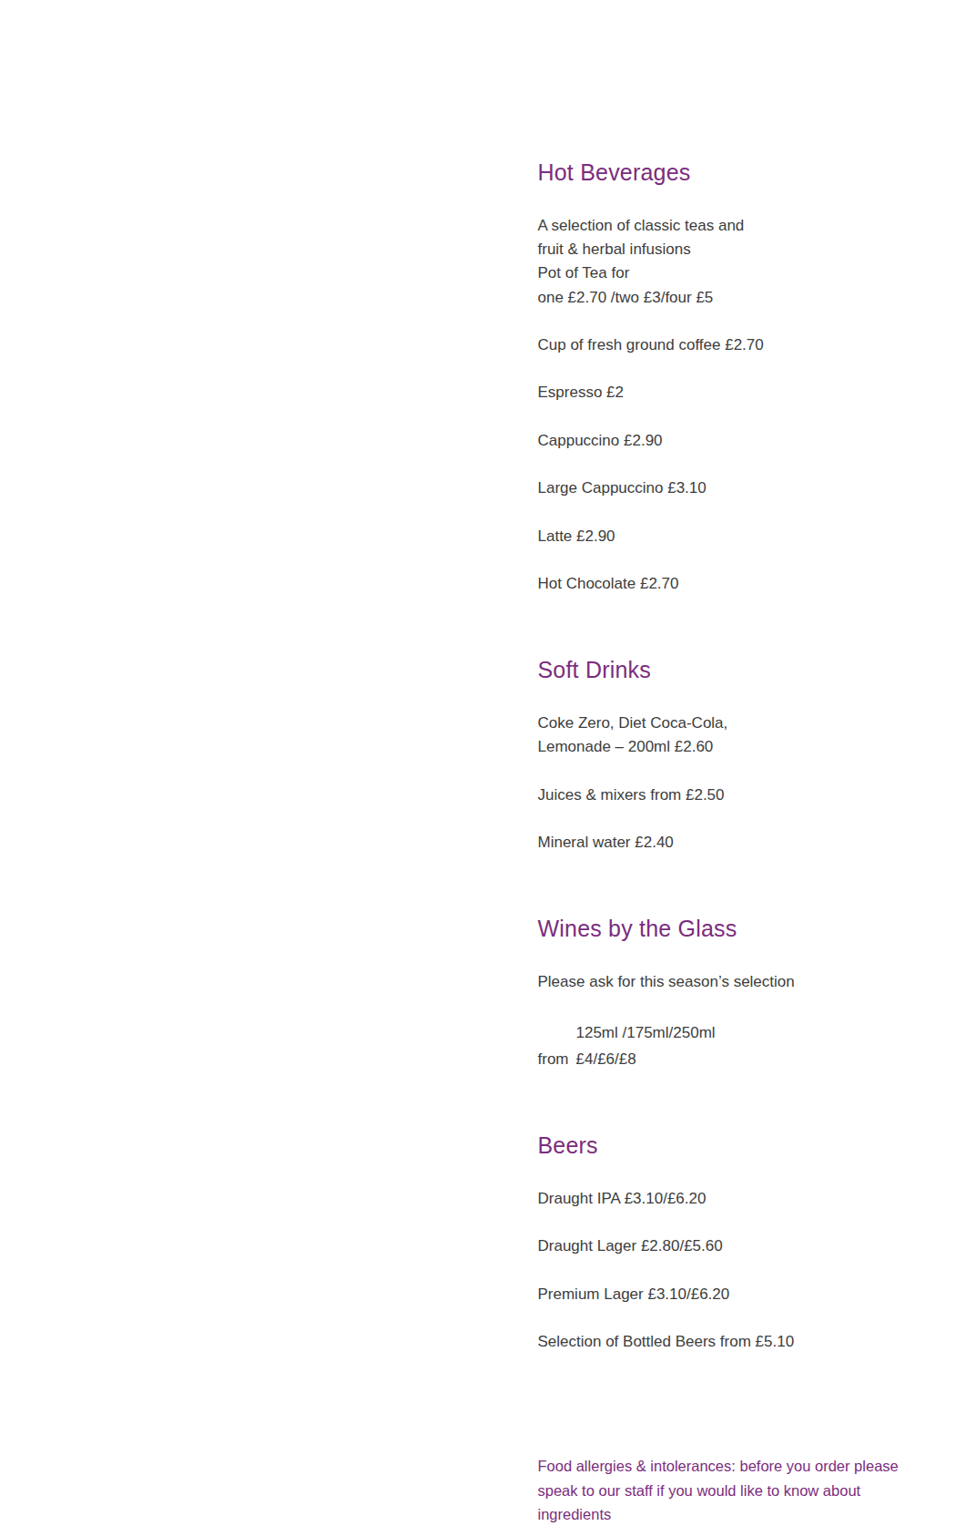Hot Beverages
A selection of classic teas and
fruit & herbal infusions
Pot of Tea for
one £2.70 /two £3/four £5
Cup of fresh ground coffee £2.70
Espresso £2
Cappuccino £2.90
Large Cappuccino £3.10
Latte £2.90
Hot Chocolate £2.70
Soft Drinks
Coke Zero, Diet Coca-Cola,
Lemonade – 200ml £2.60
Juices & mixers from £2.50
Mineral water £2.40
Wines by the Glass
Please ask for this season’s selection
125ml /175ml/250ml from£4/£6/£8
Beers
Draught IPA £3.10/£6.20
Draught Lager £2.80/£5.60
Premium Lager £3.10/£6.20
Selection of Bottled Beers from £5.10
Food allergies & intolerances: before you order please
speak to our staff if you would like to know about ingredients